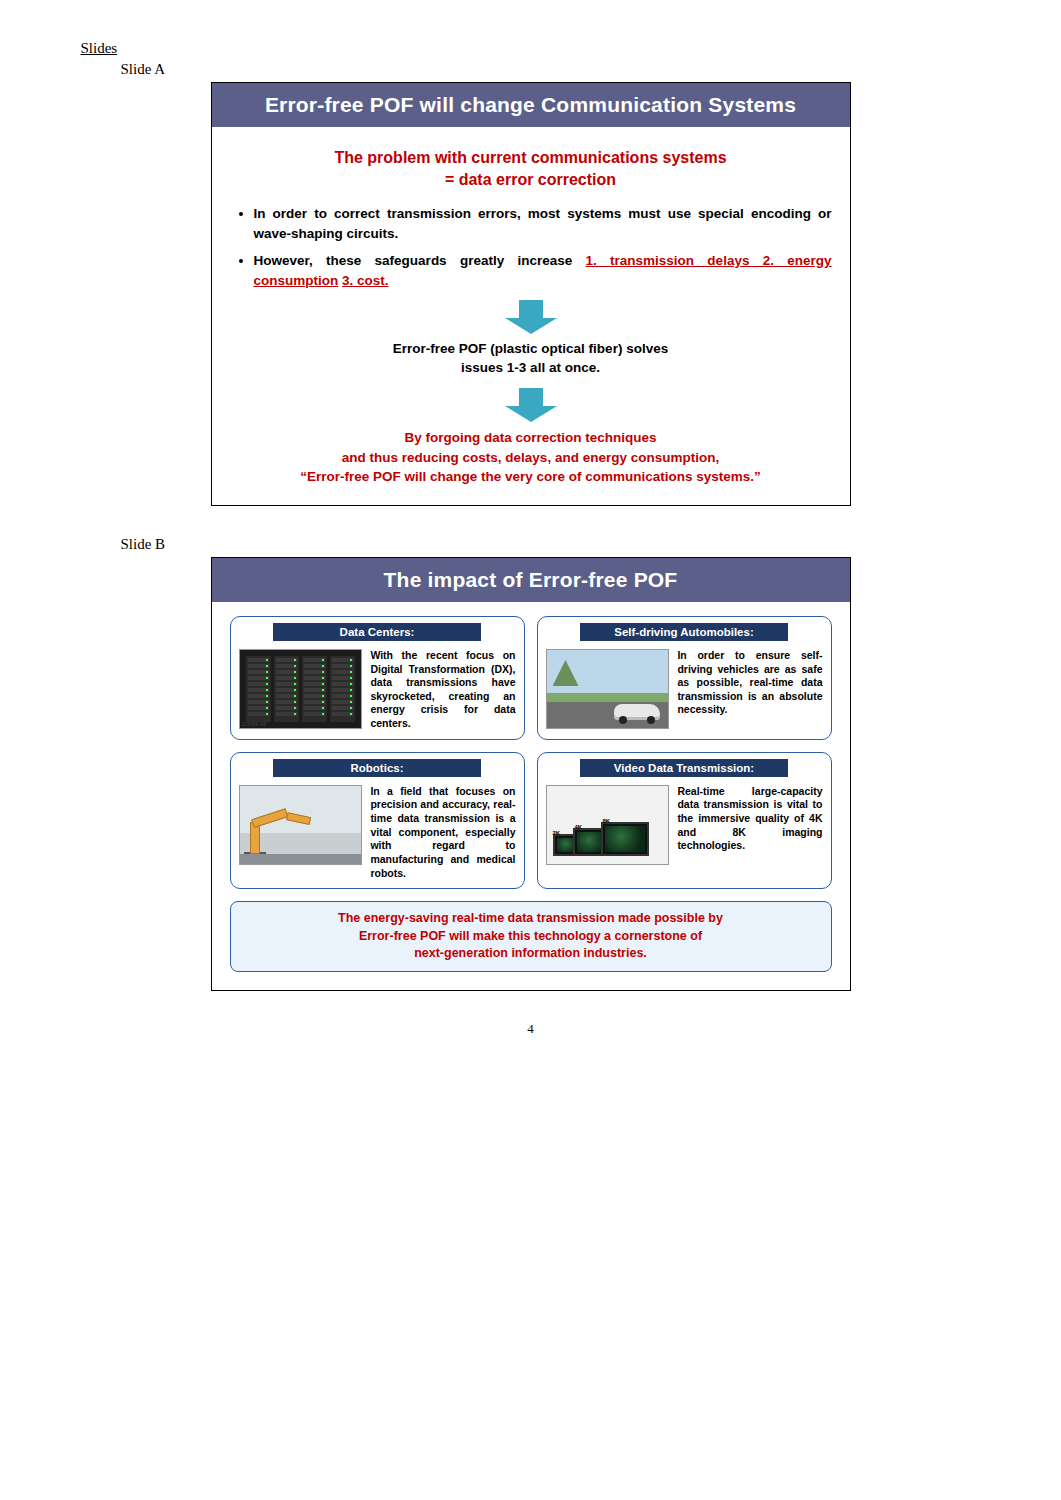Slides
Slide A
Error-free POF will change Communication Systems
The problem with current communications systems
= data error correction
In order to correct transmission errors, most systems must use special encoding or wave-shaping circuits.
However, these safeguards greatly increase 1. transmission delays 2. energy consumption 3. cost.
Error-free POF (plastic optical fiber) solves
issues 1-3 all at once.
By forgoing data correction techniques
and thus reducing costs, delays, and energy consumption,
“Error-free POF will change the very core of communications systems.”
Slide B
The impact of Error-free POF
Data Centers:
123456.AB
With the recent focus on Digital Transformation (DX), data transmissions have skyrocketed, creating an energy crisis for data centers.
Self-driving Automobiles:
In order to ensure self-driving vehicles are as safe as possible, real-time data transmission is an absolute necessity.
Robotics:
In a field that focuses on precision and accuracy, real-time data transmission is a vital component, especially with regard to manufacturing and medical robots.
Video Data Transmission:
2K
4K
8K
Real-time large-capacity data transmission is vital to the immersive quality of 4K and 8K imaging technologies.
The energy-saving real-time data transmission made possible by
Error-free POF will make this technology a cornerstone of
next-generation information industries.
4